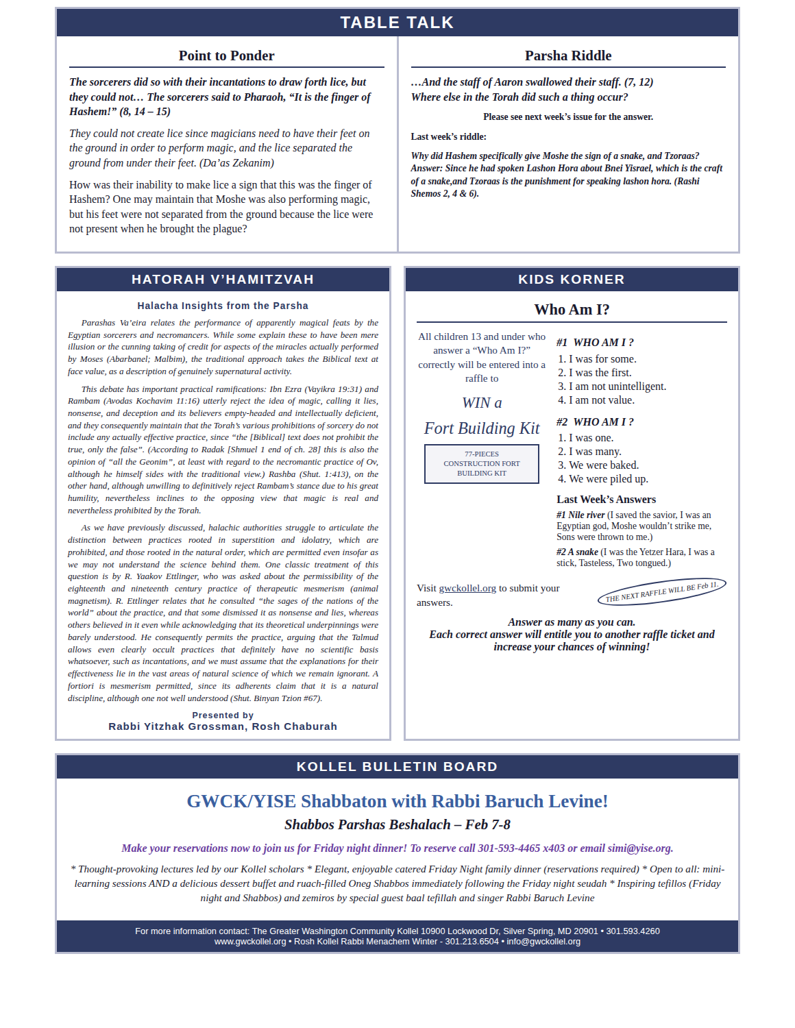Table Talk
Point to Ponder
The sorcerers did so with their incantations to draw forth lice, but they could not… The sorcerers said to Pharaoh, “It is the finger of Hashem!” (8, 14 – 15)
They could not create lice since magicians need to have their feet on the ground in order to perform magic, and the lice separated the ground from under their feet. (Da’as Zekanim)
How was their inability to make lice a sign that this was the finger of Hashem? One may maintain that Moshe was also performing magic, but his feet were not separated from the ground because the lice were not present when he brought the plague?
Parsha Riddle
…And the staff of Aaron swallowed their staff. (7, 12)
Where else in the Torah did such a thing occur?
Please see next week’s issue for the answer.
Last week’s riddle:
Why did Hashem specifically give Moshe the sign of a snake, and Tzoraas?
Answer: Since he had spoken Lashon Hora about Bnei Yisrael, which is the craft of a snake,and Tzoraas is the punishment for speaking lashon hora. (Rashi Shemos 2, 4 & 6).
Hatorah V’Hamitzvah
Halacha Insights from the Parsha
Parashas Va’eira relates the performance of apparently magical feats by the Egyptian sorcerers and necromancers. While some explain these to have been mere illusion or the cunning taking of credit for aspects of the miracles actually performed by Moses (Abarbanel; Malbim), the traditional approach takes the Biblical text at face value, as a description of genuinely supernatural activity.
This debate has important practical ramifications: Ibn Ezra (Vayikra 19:31) and Rambam (Avodas Kochavim 11:16) utterly reject the idea of magic, calling it lies, nonsense, and deception and its believers empty-headed and intellectually deficient, and they consequently maintain that the Torah’s various prohibitions of sorcery do not include any actually effective practice, since “the [Biblical] text does not prohibit the true, only the false”. (According to Radak [Shmuel 1 end of ch. 28] this is also the opinion of “all the Geonim”, at least with regard to the necromantic practice of Ov, although he himself sides with the traditional view.) Rashba (Shut. 1:413), on the other hand, although unwilling to definitively reject Rambam’s stance due to his great humility, nevertheless inclines to the opposing view that magic is real and nevertheless prohibited by the Torah.
As we have previously discussed, halachic authorities struggle to articulate the distinction between practices rooted in superstition and idolatry, which are prohibited, and those rooted in the natural order, which are permitted even insofar as we may not understand the science behind them. One classic treatment of this question is by R. Yaakov Ettlinger, who was asked about the permissibility of the eighteenth and nineteenth century practice of therapeutic mesmerism (animal magnetism). R. Ettlinger relates that he consulted “the sages of the nations of the world” about the practice, and that some dismissed it as nonsense and lies, whereas others believed in it even while acknowledging that its theoretical underpinnings were barely understood. He consequently permits the practice, arguing that the Talmud allows even clearly occult practices that definitely have no scientific basis whatsoever, such as incantations, and we must assume that the explanations for their effectiveness lie in the vast areas of natural science of which we remain ignorant. A fortiori is mesmerism permitted, since its adherents claim that it is a natural discipline, although one not well understood (Shut. Binyan Tzion #67).
Presented by
Rabbi Yitzhak Grossman, Rosh Chaburah
Kids Korner
Who Am I?
All children 13 and under who answer a “Who Am I?” correctly will be entered into a raffle to
WIN a
Fort Building Kit
77-PIECES
CONSTRUCTION FORT BUILDING KIT
#1 WHO AM I ?
I was for some.
I was the first.
I am not unintelligent.
I am not value.
#2 WHO AM I ?
I was one.
I was many.
We were baked.
We were piled up.
Last Week’s Answers
#1 Nile river (I saved the savior, I was an Egyptian god, Moshe wouldn’t strike me, Sons were thrown to me.)
#2 A snake (I was the Yetzer Hara, I was a stick, Tasteless, Two tongued.)
THE NEXT RAFFLE WILL BE Feb 11.
Visit gwckollel.org to submit your answers.
Answer as many as you can.
Each correct answer will entitle you to another raffle ticket and increase your chances of winning!
Kollel Bulletin Board
GWCK/YISE Shabbaton with Rabbi Baruch Levine!
Shabbos Parshas Beshalach – Feb 7-8
Make your reservations now to join us for Friday night dinner! To reserve call 301-593-4465 x403 or email simi@yise.org.
* Thought-provoking lectures led by our Kollel scholars * Elegant, enjoyable catered Friday Night family dinner (reservations required) * Open to all: mini-learning sessions AND a delicious dessert buffet and ruach-filled Oneg Shabbos immediately following the Friday night seudah * Inspiring tefillos (Friday night and Shabbos) and zemiros by special guest baal tefillah and singer Rabbi Baruch Levine
For more information contact: The Greater Washington Community Kollel 10900 Lockwood Dr, Silver Spring, MD 20901 • 301.593.4260
www.gwckollel.org • Rosh Kollel Rabbi Menachem Winter - 301.213.6504 • info@gwckollel.org